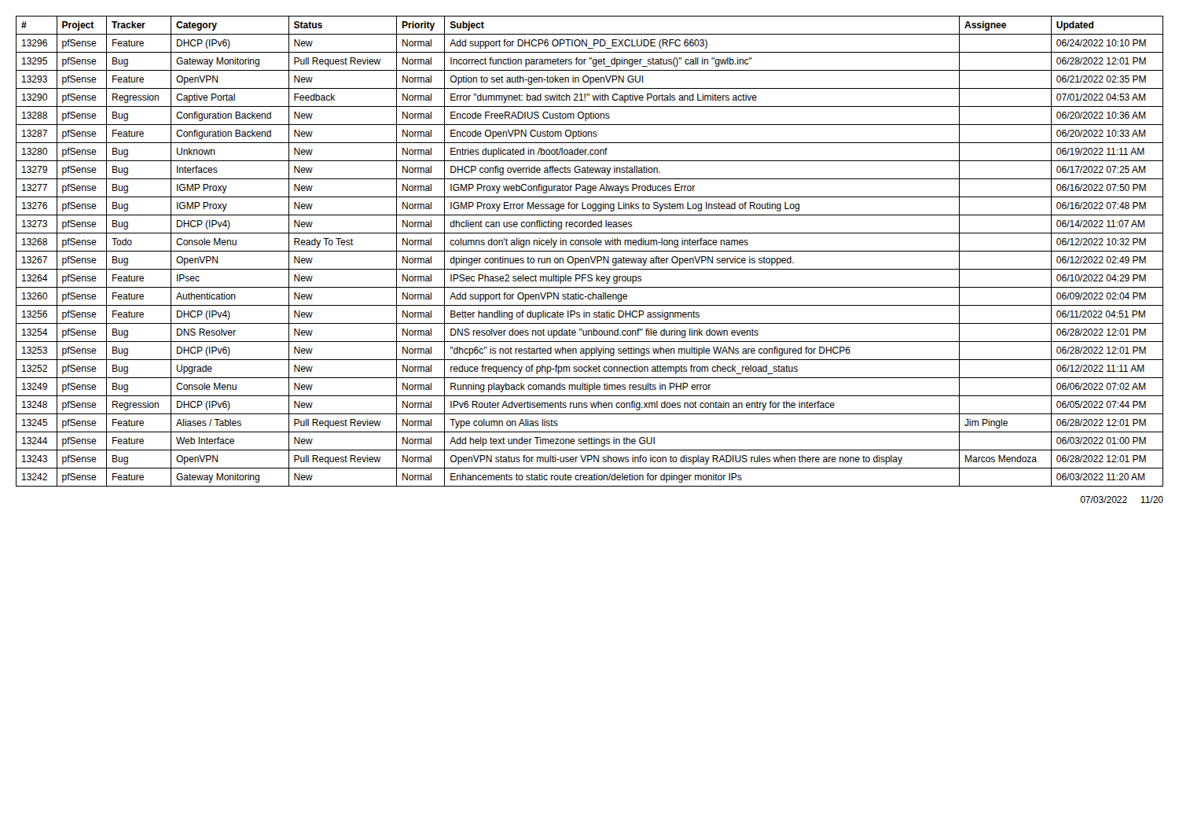| # | Project | Tracker | Category | Status | Priority | Subject | Assignee | Updated |
| --- | --- | --- | --- | --- | --- | --- | --- | --- |
| 13296 | pfSense | Feature | DHCP (IPv6) | New | Normal | Add support for DHCP6 OPTION_PD_EXCLUDE (RFC 6603) | | 06/24/2022 10:10 PM |
| 13295 | pfSense | Bug | Gateway Monitoring | Pull Request Review | Normal | Incorrect function parameters for "get_dpinger_status()" call in "gwlb.inc" | | 06/28/2022 12:01 PM |
| 13293 | pfSense | Feature | OpenVPN | New | Normal | Option to set auth-gen-token in OpenVPN GUI | | 06/21/2022 02:35 PM |
| 13290 | pfSense | Regression | Captive Portal | Feedback | Normal | Error "dummynet: bad switch 21!" with Captive Portals and Limiters active | | 07/01/2022 04:53 AM |
| 13288 | pfSense | Bug | Configuration Backend | New | Normal | Encode FreeRADIUS Custom Options | | 06/20/2022 10:36 AM |
| 13287 | pfSense | Feature | Configuration Backend | New | Normal | Encode OpenVPN Custom Options | | 06/20/2022 10:33 AM |
| 13280 | pfSense | Bug | Unknown | New | Normal | Entries duplicated in /boot/loader.conf | | 06/19/2022 11:11 AM |
| 13279 | pfSense | Bug | Interfaces | New | Normal | DHCP config override affects Gateway installation. | | 06/17/2022 07:25 AM |
| 13277 | pfSense | Bug | IGMP Proxy | New | Normal | IGMP Proxy webConfigurator Page Always Produces Error | | 06/16/2022 07:50 PM |
| 13276 | pfSense | Bug | IGMP Proxy | New | Normal | IGMP Proxy Error Message for Logging Links to System Log Instead of Routing Log | | 06/16/2022 07:48 PM |
| 13273 | pfSense | Bug | DHCP (IPv4) | New | Normal | dhclient can use conflicting recorded leases | | 06/14/2022 11:07 AM |
| 13268 | pfSense | Todo | Console Menu | Ready To Test | Normal | columns don't align nicely in console with medium-long interface names | | 06/12/2022 10:32 PM |
| 13267 | pfSense | Bug | OpenVPN | New | Normal | dpinger continues to run on OpenVPN gateway after OpenVPN service is stopped. | | 06/12/2022 02:49 PM |
| 13264 | pfSense | Feature | IPsec | New | Normal | IPSec Phase2 select multiple PFS key groups | | 06/10/2022 04:29 PM |
| 13260 | pfSense | Feature | Authentication | New | Normal | Add support for OpenVPN static-challenge | | 06/09/2022 02:04 PM |
| 13256 | pfSense | Feature | DHCP (IPv4) | New | Normal | Better handling of duplicate IPs in static DHCP assignments | | 06/11/2022 04:51 PM |
| 13254 | pfSense | Bug | DNS Resolver | New | Normal | DNS resolver does not update "unbound.conf" file during link down events | | 06/28/2022 12:01 PM |
| 13253 | pfSense | Bug | DHCP (IPv6) | New | Normal | "dhcp6c" is not restarted when applying settings when multiple WANs are configured for DHCP6 | | 06/28/2022 12:01 PM |
| 13252 | pfSense | Bug | Upgrade | New | Normal | reduce frequency of php-fpm socket connection attempts from check_reload_status | | 06/12/2022 11:11 AM |
| 13249 | pfSense | Bug | Console Menu | New | Normal | Running playback comands multiple times results in PHP error | | 06/06/2022 07:02 AM |
| 13248 | pfSense | Regression | DHCP (IPv6) | New | Normal | IPv6 Router Advertisements runs when config.xml does not contain an entry for the interface | | 06/05/2022 07:44 PM |
| 13245 | pfSense | Feature | Aliases / Tables | Pull Request Review | Normal | Type column on Alias lists | Jim Pingle | 06/28/2022 12:01 PM |
| 13244 | pfSense | Feature | Web Interface | New | Normal | Add help text under Timezone settings in the GUI | | 06/03/2022 01:00 PM |
| 13243 | pfSense | Bug | OpenVPN | Pull Request Review | Normal | OpenVPN status for multi-user VPN shows info icon to display RADIUS rules when there are none to display | Marcos Mendoza | 06/28/2022 12:01 PM |
| 13242 | pfSense | Feature | Gateway Monitoring | New | Normal | Enhancements to static route creation/deletion for dpinger monitor IPs | | 06/03/2022 11:20 AM |
07/03/2022 11/20